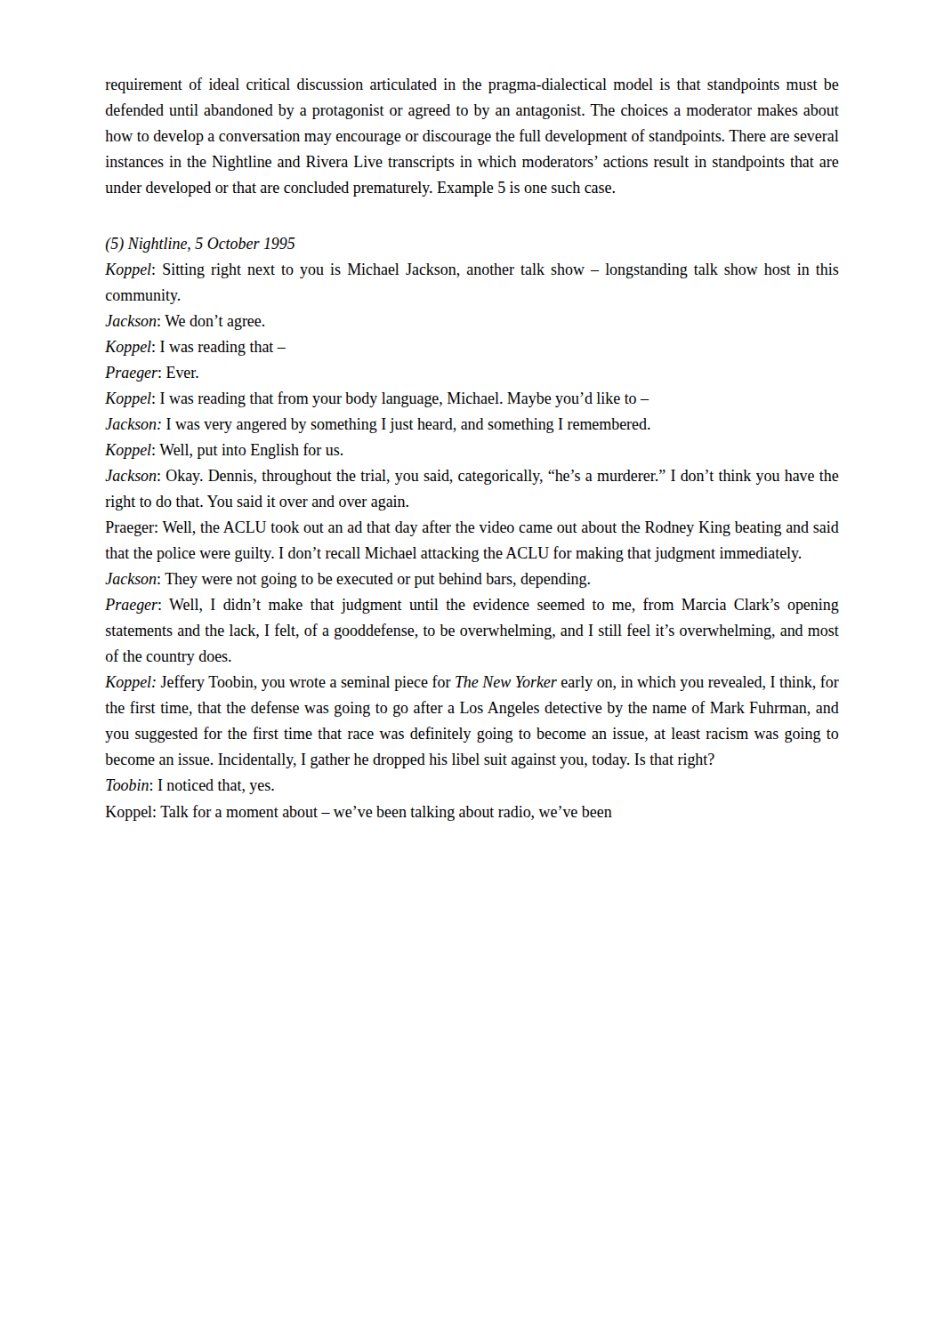requirement of ideal critical discussion articulated in the pragma-dialectical model is that standpoints must be defended until abandoned by a protagonist or agreed to by an antagonist. The choices a moderator makes about how to develop a conversation may encourage or discourage the full development of standpoints. There are several instances in the Nightline and Rivera Live transcripts in which moderators’ actions result in standpoints that are under developed or that are concluded prematurely. Example 5 is one such case.
(5) Nightline, 5 October 1995
Koppel: Sitting right next to you is Michael Jackson, another talk show – longstanding talk show host in this community.
Jackson: We don’t agree.
Koppel: I was reading that –
Praeger: Ever.
Koppel: I was reading that from your body language, Michael. Maybe you’d like to –
Jackson: I was very angered by something I just heard, and something I remembered.
Koppel: Well, put into English for us.
Jackson: Okay. Dennis, throughout the trial, you said, categorically, “he’s a murderer.” I don’t think you have the right to do that. You said it over and over again.
Praeger: Well, the ACLU took out an ad that day after the video came out about the Rodney King beating and said that the police were guilty. I don’t recall Michael attacking the ACLU for making that judgment immediately.
Jackson: They were not going to be executed or put behind bars, depending.
Praeger: Well, I didn’t make that judgment until the evidence seemed to me, from Marcia Clark’s opening statements and the lack, I felt, of a gooddefense, to be overwhelming, and I still feel it’s overwhelming, and most of the country does.
Koppel: Jeffery Toobin, you wrote a seminal piece for The New Yorker early on, in which you revealed, I think, for the first time, that the defense was going to go after a Los Angeles detective by the name of Mark Fuhrman, and you suggested for the first time that race was definitely going to become an issue, at least racism was going to become an issue. Incidentally, I gather he dropped his libel suit against you, today. Is that right?
Toobin: I noticed that, yes.
Koppel: Talk for a moment about – we’ve been talking about radio, we’ve been